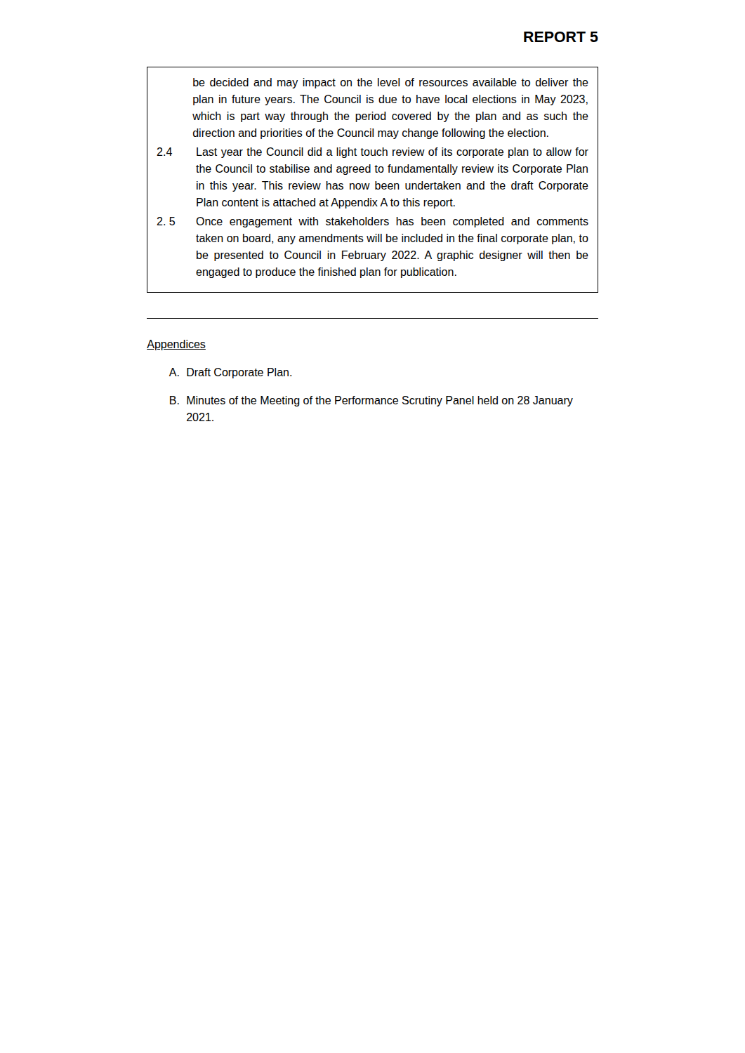REPORT 5
be decided and may impact on the level of resources available to deliver the plan in future years. The Council is due to have local elections in May 2023, which is part way through the period covered by the plan and as such the direction and priorities of the Council may change following the election.
2.4
Last year the Council did a light touch review of its corporate plan to allow for the Council to stabilise and agreed to fundamentally review its Corporate Plan in this year. This review has now been undertaken and the draft Corporate Plan content is attached at Appendix A to this report.
2. 5
Once engagement with stakeholders has been completed and comments taken on board, any amendments will be included in the final corporate plan, to be presented to Council in February 2022. A graphic designer will then be engaged to produce the finished plan for publication.
Appendices
Draft Corporate Plan.
Minutes of the Meeting of the Performance Scrutiny Panel held on 28 January 2021.